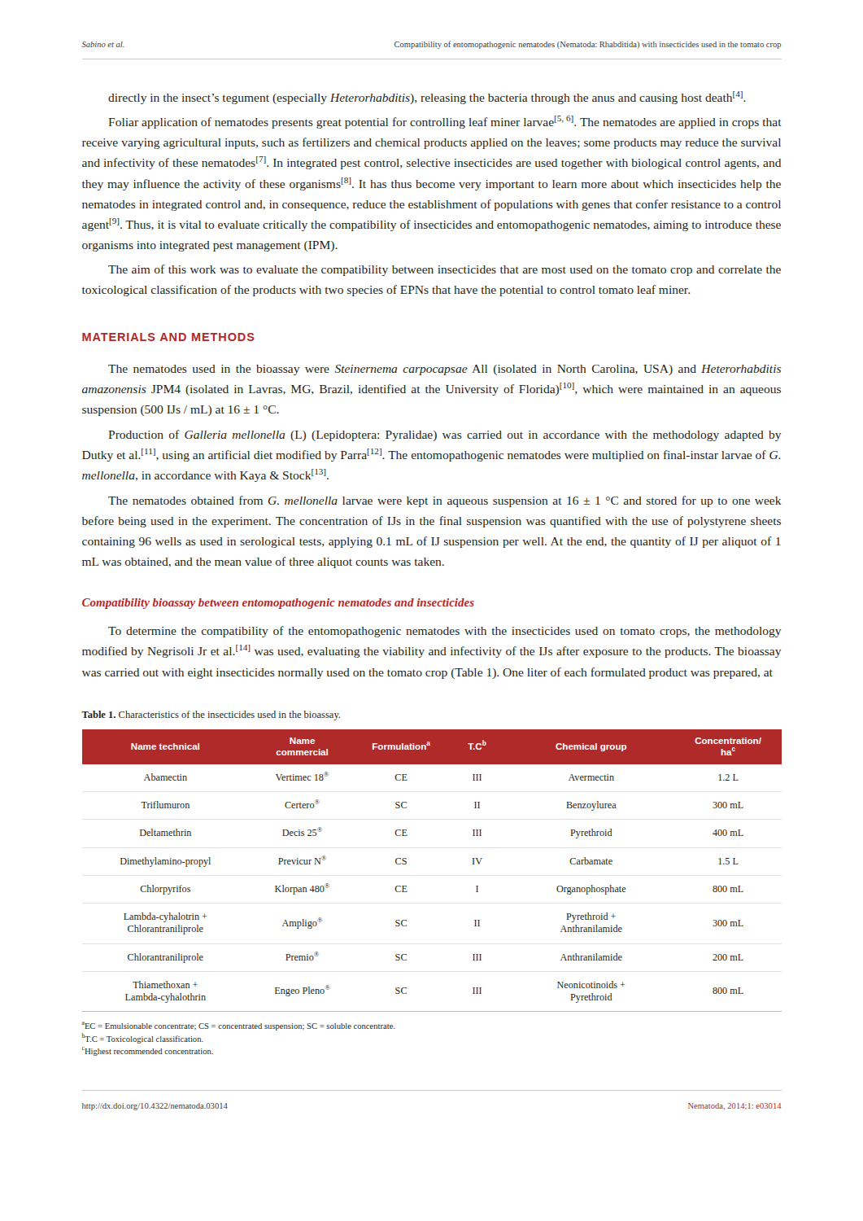Sabino et al.
Compatibility of entomopathogenic nematodes (Nematoda: Rhabditida) with insecticides used in the tomato crop
directly in the insect’s tegument (especially Heterorhabditis), releasing the bacteria through the anus and causing host death[4].
Foliar application of nematodes presents great potential for controlling leaf miner larvae[5, 6]. The nematodes are applied in crops that receive varying agricultural inputs, such as fertilizers and chemical products applied on the leaves; some products may reduce the survival and infectivity of these nematodes[7]. In integrated pest control, selective insecticides are used together with biological control agents, and they may influence the activity of these organisms[8]. It has thus become very important to learn more about which insecticides help the nematodes in integrated control and, in consequence, reduce the establishment of populations with genes that confer resistance to a control agent[9]. Thus, it is vital to evaluate critically the compatibility of insecticides and entomopathogenic nematodes, aiming to introduce these organisms into integrated pest management (IPM).
The aim of this work was to evaluate the compatibility between insecticides that are most used on the tomato crop and correlate the toxicological classification of the products with two species of EPNs that have the potential to control tomato leaf miner.
Materials and Methods
The nematodes used in the bioassay were Steinernema carpocapsae All (isolated in North Carolina, USA) and Heterorhabditis amazonensis JPM4 (isolated in Lavras, MG, Brazil, identified at the University of Florida)[10], which were maintained in an aqueous suspension (500 IJs / mL) at 16 ± 1 °C.
Production of Galleria mellonella (L) (Lepidoptera: Pyralidae) was carried out in accordance with the methodology adapted by Dutky et al.[11], using an artificial diet modified by Parra[12]. The entomopathogenic nematodes were multiplied on final-instar larvae of G. mellonella, in accordance with Kaya & Stock[13].
The nematodes obtained from G. mellonella larvae were kept in aqueous suspension at 16 ± 1 °C and stored for up to one week before being used in the experiment. The concentration of IJs in the final suspension was quantified with the use of polystyrene sheets containing 96 wells as used in serological tests, applying 0.1 mL of IJ suspension per well. At the end, the quantity of IJ per aliquot of 1 mL was obtained, and the mean value of three aliquot counts was taken.
Compatibility bioassay between entomopathogenic nematodes and insecticides
To determine the compatibility of the entomopathogenic nematodes with the insecticides used on tomato crops, the methodology modified by Negrisoli Jr et al.[14] was used, evaluating the viability and infectivity of the IJs after exposure to the products. The bioassay was carried out with eight insecticides normally used on the tomato crop (Table 1). One liter of each formulated product was prepared, at
Table 1. Characteristics of the insecticides used in the bioassay.
| Name technical | Name commercial | Formulation a | T.C b | Chemical group | Concentration/ ha c |
| --- | --- | --- | --- | --- | --- |
| Abamectin | Vertimec 18 ® | CE | III | Avermectin | 1.2 L |
| Triflumuron | Certero ® | SC | II | Benzoylurea | 300 mL |
| Deltamethrin | Decis 25 ® | CE | III | Pyrethroid | 400 mL |
| Dimethylamino-propyl | Previcur N ® | CS | IV | Carbamate | 1.5 L |
| Chlorpyrifos | Klorpan 480 ® | CE | I | Organophosphate | 800 mL |
| Lambda-cyhalotrin + Chlorantraniliprole | Ampligo ® | SC | II | Pyrethroid + Anthranilamide | 300 mL |
| Chlorantraniliprole | Premio ® | SC | III | Anthranilamide | 200 mL |
| Thiamethoxan + Lambda-cyhalothrin | Engeo Pleno ® | SC | III | Neonicotinoids + Pyrethroid | 800 mL |
aEC = Emulsionable concentrate; CS = concentrated suspension; SC = soluble concentrate.
bT.C = Toxicological classification.
cHighest recommended concentration.
http://dx.doi.org/10.4322/nematoda.03014
Nematoda, 2014;1: e03014